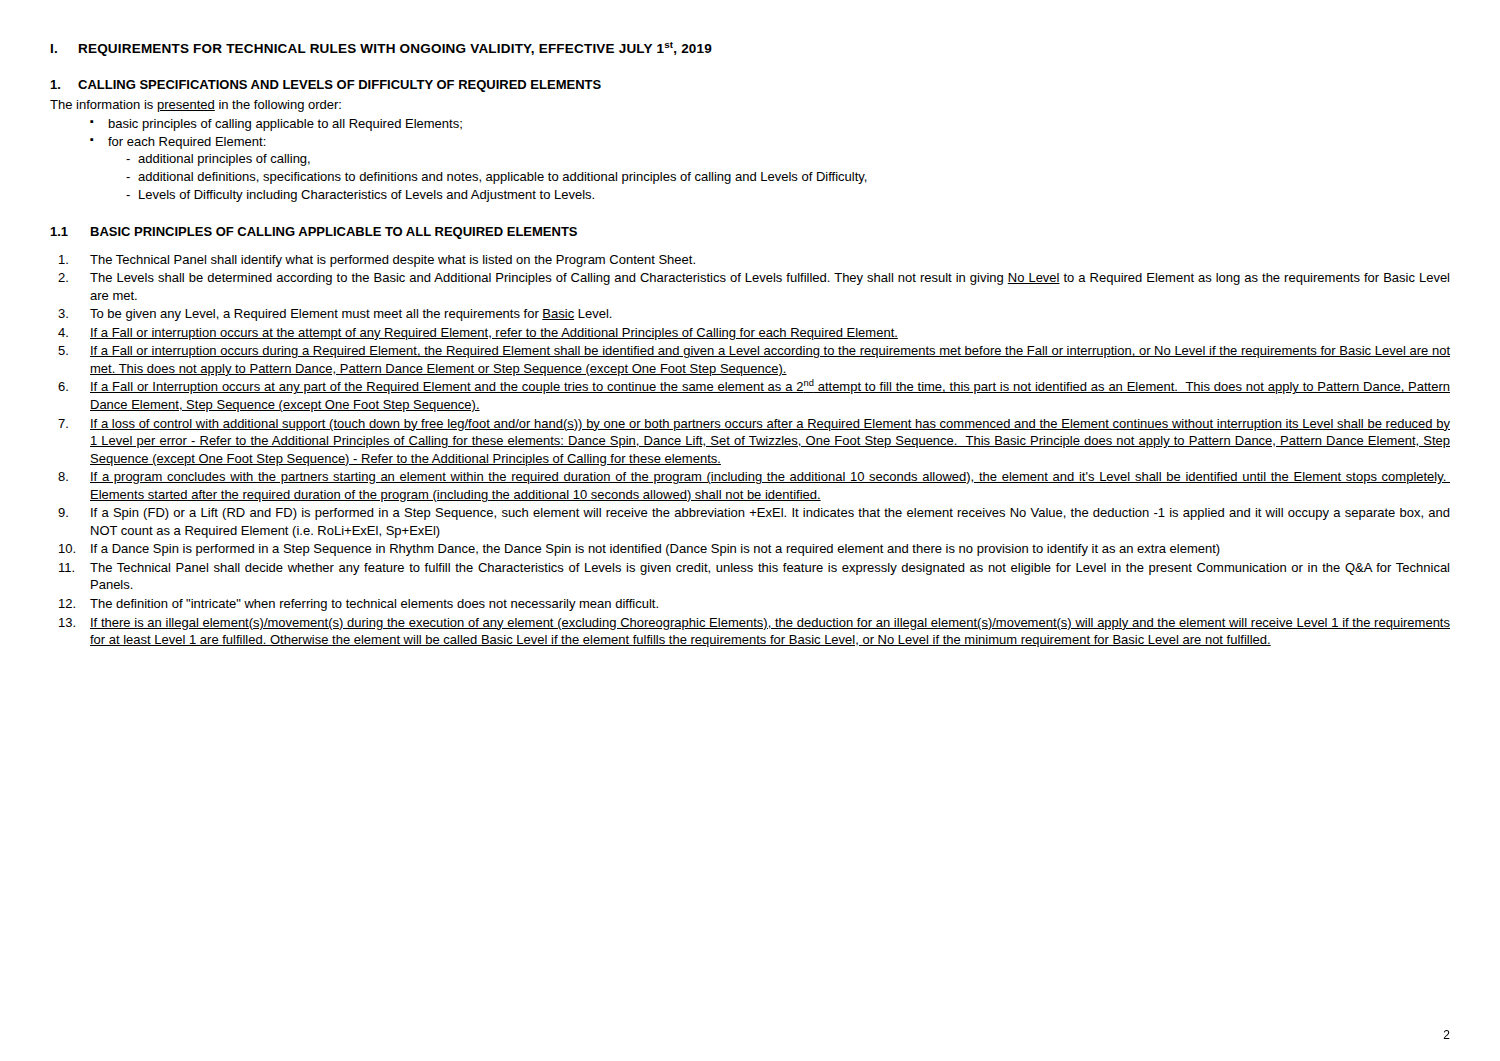I. REQUIREMENTS FOR TECHNICAL RULES WITH ONGOING VALIDITY, EFFECTIVE JULY 1st, 2019
1. CALLING SPECIFICATIONS AND LEVELS OF DIFFICULTY OF REQUIRED ELEMENTS
The information is presented in the following order:
basic principles of calling applicable to all Required Elements;
for each Required Element:
additional principles of calling,
additional definitions, specifications to definitions and notes, applicable to additional principles of calling and Levels of Difficulty,
Levels of Difficulty including Characteristics of Levels and Adjustment to Levels.
1.1 BASIC PRINCIPLES OF CALLING APPLICABLE TO ALL REQUIRED ELEMENTS
The Technical Panel shall identify what is performed despite what is listed on the Program Content Sheet.
The Levels shall be determined according to the Basic and Additional Principles of Calling and Characteristics of Levels fulfilled. They shall not result in giving No Level to a Required Element as long as the requirements for Basic Level are met.
To be given any Level, a Required Element must meet all the requirements for Basic Level.
If a Fall or interruption occurs at the attempt of any Required Element, refer to the Additional Principles of Calling for each Required Element.
If a Fall or interruption occurs during a Required Element, the Required Element shall be identified and given a Level according to the requirements met before the Fall or interruption, or No Level if the requirements for Basic Level are not met. This does not apply to Pattern Dance, Pattern Dance Element or Step Sequence (except One Foot Step Sequence).
If a Fall or Interruption occurs at any part of the Required Element and the couple tries to continue the same element as a 2nd attempt to fill the time, this part is not identified as an Element. This does not apply to Pattern Dance, Pattern Dance Element, Step Sequence (except One Foot Step Sequence).
If a loss of control with additional support (touch down by free leg/foot and/or hand(s)) by one or both partners occurs after a Required Element has commenced and the Element continues without interruption its Level shall be reduced by 1 Level per error - Refer to the Additional Principles of Calling for these elements: Dance Spin, Dance Lift, Set of Twizzles, One Foot Step Sequence. This Basic Principle does not apply to Pattern Dance, Pattern Dance Element, Step Sequence (except One Foot Step Sequence) - Refer to the Additional Principles of Calling for these elements.
If a program concludes with the partners starting an element within the required duration of the program (including the additional 10 seconds allowed), the element and it's Level shall be identified until the Element stops completely. Elements started after the required duration of the program (including the additional 10 seconds allowed) shall not be identified.
If a Spin (FD) or a Lift (RD and FD) is performed in a Step Sequence, such element will receive the abbreviation +ExEl. It indicates that the element receives No Value, the deduction -1 is applied and it will occupy a separate box, and NOT count as a Required Element (i.e. RoLi+ExEl, Sp+ExEl)
If a Dance Spin is performed in a Step Sequence in Rhythm Dance, the Dance Spin is not identified (Dance Spin is not a required element and there is no provision to identify it as an extra element)
The Technical Panel shall decide whether any feature to fulfill the Characteristics of Levels is given credit, unless this feature is expressly designated as not eligible for Level in the present Communication or in the Q&A for Technical Panels.
The definition of "intricate" when referring to technical elements does not necessarily mean difficult.
If there is an illegal element(s)/movement(s) during the execution of any element (excluding Choreographic Elements), the deduction for an illegal element(s)/movement(s) will apply and the element will receive Level 1 if the requirements for at least Level 1 are fulfilled. Otherwise the element will be called Basic Level if the element fulfills the requirements for Basic Level, or No Level if the minimum requirement for Basic Level are not fulfilled.
2